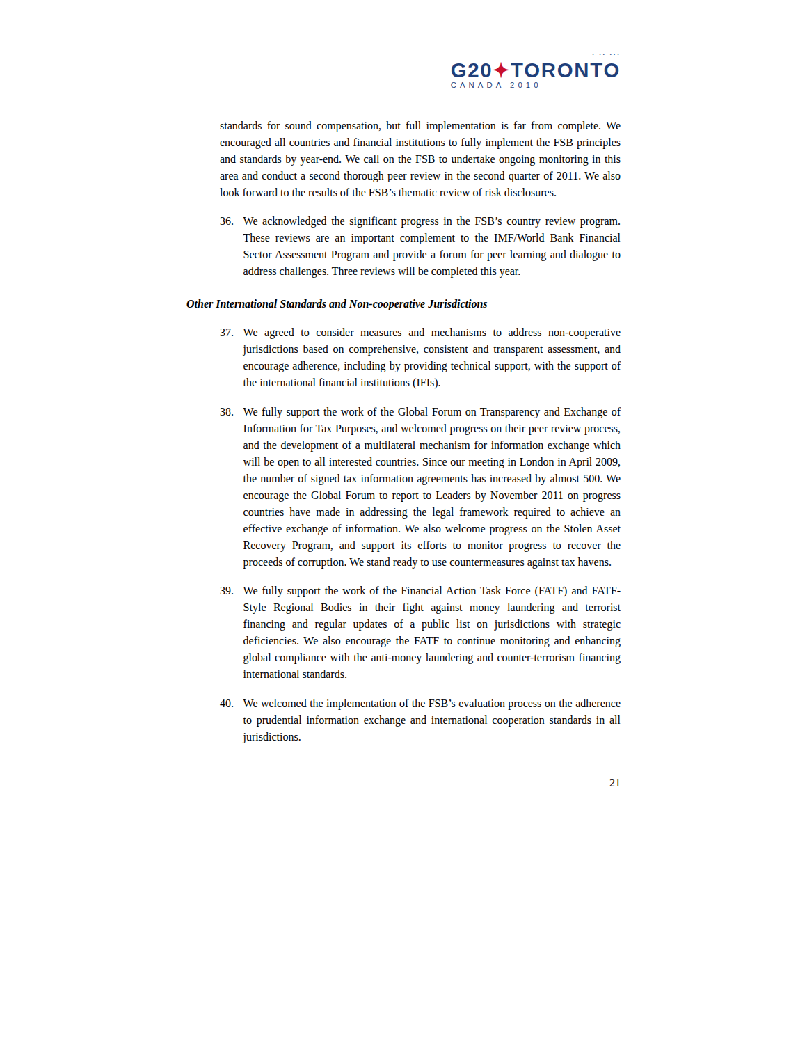· ·· ··· G20✦TORONTO
CANADA 2010
standards for sound compensation, but full implementation is far from complete. We encouraged all countries and financial institutions to fully implement the FSB principles and standards by year-end. We call on the FSB to undertake ongoing monitoring in this area and conduct a second thorough peer review in the second quarter of 2011. We also look forward to the results of the FSB’s thematic review of risk disclosures.
36. We acknowledged the significant progress in the FSB’s country review program. These reviews are an important complement to the IMF/World Bank Financial Sector Assessment Program and provide a forum for peer learning and dialogue to address challenges. Three reviews will be completed this year.
Other International Standards and Non-cooperative Jurisdictions
37. We agreed to consider measures and mechanisms to address non-cooperative jurisdictions based on comprehensive, consistent and transparent assessment, and encourage adherence, including by providing technical support, with the support of the international financial institutions (IFIs).
38. We fully support the work of the Global Forum on Transparency and Exchange of Information for Tax Purposes, and welcomed progress on their peer review process, and the development of a multilateral mechanism for information exchange which will be open to all interested countries. Since our meeting in London in April 2009, the number of signed tax information agreements has increased by almost 500. We encourage the Global Forum to report to Leaders by November 2011 on progress countries have made in addressing the legal framework required to achieve an effective exchange of information. We also welcome progress on the Stolen Asset Recovery Program, and support its efforts to monitor progress to recover the proceeds of corruption. We stand ready to use countermeasures against tax havens.
39. We fully support the work of the Financial Action Task Force (FATF) and FATF-Style Regional Bodies in their fight against money laundering and terrorist financing and regular updates of a public list on jurisdictions with strategic deficiencies. We also encourage the FATF to continue monitoring and enhancing global compliance with the anti-money laundering and counter-terrorism financing international standards.
40. We welcomed the implementation of the FSB’s evaluation process on the adherence to prudential information exchange and international cooperation standards in all jurisdictions.
21